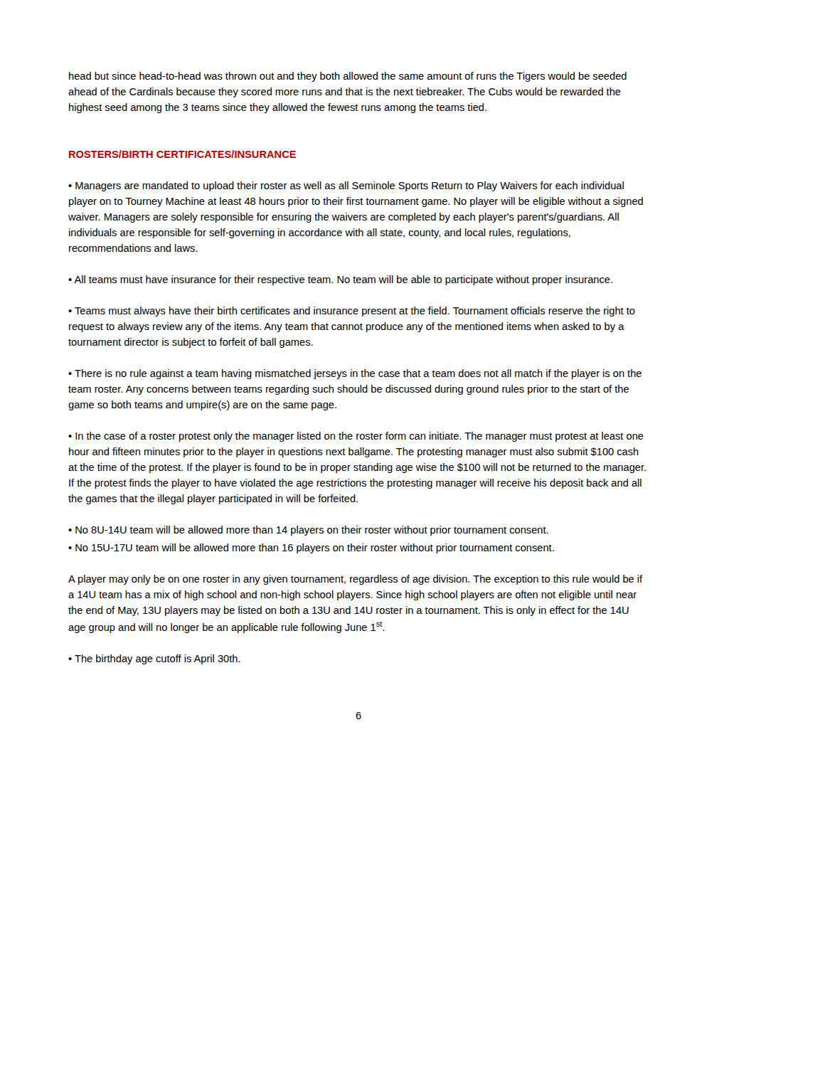head but since head-to-head was thrown out and they both allowed the same amount of runs the Tigers would be seeded ahead of the Cardinals because they scored more runs and that is the next tiebreaker. The Cubs would be rewarded the highest seed among the 3 teams since they allowed the fewest runs among the teams tied.
ROSTERS/BIRTH CERTIFICATES/INSURANCE
• Managers are mandated to upload their roster as well as all Seminole Sports Return to Play Waivers for each individual player on to Tourney Machine at least 48 hours prior to their first tournament game. No player will be eligible without a signed waiver. Managers are solely responsible for ensuring the waivers are completed by each player's parent's/guardians. All individuals are responsible for self-governing in accordance with all state, county, and local rules, regulations, recommendations and laws.
• All teams must have insurance for their respective team. No team will be able to participate without proper insurance.
• Teams must always have their birth certificates and insurance present at the field. Tournament officials reserve the right to request to always review any of the items. Any team that cannot produce any of the mentioned items when asked to by a tournament director is subject to forfeit of ball games.
• There is no rule against a team having mismatched jerseys in the case that a team does not all match if the player is on the team roster. Any concerns between teams regarding such should be discussed during ground rules prior to the start of the game so both teams and umpire(s) are on the same page.
• In the case of a roster protest only the manager listed on the roster form can initiate. The manager must protest at least one hour and fifteen minutes prior to the player in questions next ballgame. The protesting manager must also submit $100 cash at the time of the protest. If the player is found to be in proper standing age wise the $100 will not be returned to the manager. If the protest finds the player to have violated the age restrictions the protesting manager will receive his deposit back and all the games that the illegal player participated in will be forfeited.
• No 8U-14U team will be allowed more than 14 players on their roster without prior tournament consent.
• No 15U-17U team will be allowed more than 16 players on their roster without prior tournament consent.
A player may only be on one roster in any given tournament, regardless of age division. The exception to this rule would be if a 14U team has a mix of high school and non-high school players. Since high school players are often not eligible until near the end of May, 13U players may be listed on both a 13U and 14U roster in a tournament. This is only in effect for the 14U age group and will no longer be an applicable rule following June 1st.
• The birthday age cutoff is April 30th.
6